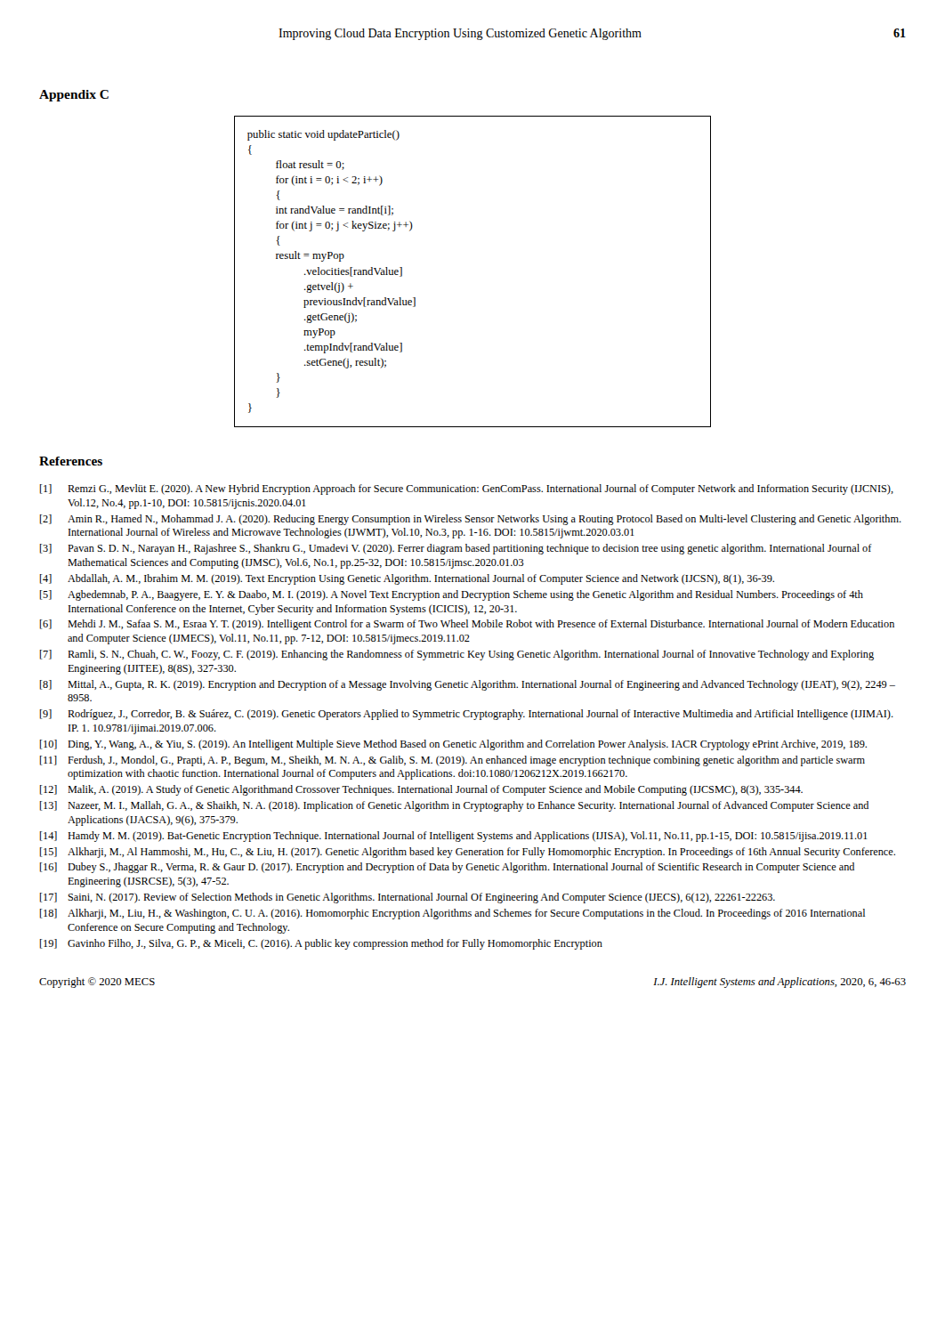Improving Cloud Data Encryption Using Customized Genetic Algorithm
61
Appendix C
public static void updateParticle()
{
          float result = 0;
          for (int i = 0; i < 2; i++)
          {
          int randValue = randInt[i];
          for (int j = 0; j < keySize; j++)
          {
          result = myPop
                    .velocities[randValue]
                    .getvel(j) +
                    previousIndv[randValue]
                    .getGene(j);
                    myPop
                    .tempIndv[randValue]
                    .setGene(j, result);
          }
          }
}
References
Remzi G., Mevlüt E. (2020). A New Hybrid Encryption Approach for Secure Communication: GenComPass. International Journal of Computer Network and Information Security (IJCNIS), Vol.12, No.4, pp.1-10, DOI: 10.5815/ijcnis.2020.04.01
Amin R., Hamed N., Mohammad J. A. (2020). Reducing Energy Consumption in Wireless Sensor Networks Using a Routing Protocol Based on Multi-level Clustering and Genetic Algorithm. International Journal of Wireless and Microwave Technologies (IJWMT), Vol.10, No.3, pp. 1-16. DOI: 10.5815/ijwmt.2020.03.01
Pavan S. D. N., Narayan H., Rajashree S., Shankru G., Umadevi V. (2020). Ferrer diagram based partitioning technique to decision tree using genetic algorithm. International Journal of Mathematical Sciences and Computing (IJMSC), Vol.6, No.1, pp.25-32, DOI: 10.5815/ijmsc.2020.01.03
Abdallah, A. M., Ibrahim M. M. (2019). Text Encryption Using Genetic Algorithm. International Journal of Computer Science and Network (IJCSN), 8(1), 36-39.
Agbedemnab, P. A., Baagyere, E. Y. & Daabo, M. I. (2019). A Novel Text Encryption and Decryption Scheme using the Genetic Algorithm and Residual Numbers. Proceedings of 4th International Conference on the Internet, Cyber Security and Information Systems (ICICIS), 12, 20-31.
Mehdi J. M., Safaa S. M., Esraa Y. T. (2019). Intelligent Control for a Swarm of Two Wheel Mobile Robot with Presence of External Disturbance. International Journal of Modern Education and Computer Science (IJMECS), Vol.11, No.11, pp. 7-12, DOI: 10.5815/ijmecs.2019.11.02
Ramli, S. N., Chuah, C. W., Foozy, C. F. (2019). Enhancing the Randomness of Symmetric Key Using Genetic Algorithm. International Journal of Innovative Technology and Exploring Engineering (IJITEE), 8(8S), 327-330.
Mittal, A., Gupta, R. K. (2019). Encryption and Decryption of a Message Involving Genetic Algorithm. International Journal of Engineering and Advanced Technology (IJEAT), 9(2), 2249 – 8958.
Rodríguez, J., Corredor, B. & Suárez, C. (2019). Genetic Operators Applied to Symmetric Cryptography. International Journal of Interactive Multimedia and Artificial Intelligence (IJIMAI). IP. 1. 10.9781/ijimai.2019.07.006.
Ding, Y., Wang, A., & Yiu, S. (2019). An Intelligent Multiple Sieve Method Based on Genetic Algorithm and Correlation Power Analysis. IACR Cryptology ePrint Archive, 2019, 189.
Ferdush, J., Mondol, G., Prapti, A. P., Begum, M., Sheikh, M. N. A., & Galib, S. M. (2019). An enhanced image encryption technique combining genetic algorithm and particle swarm optimization with chaotic function. International Journal of Computers and Applications. doi:10.1080/1206212X.2019.1662170.
Malik, A. (2019). A Study of Genetic Algorithmand Crossover Techniques. International Journal of Computer Science and Mobile Computing (IJCSMC), 8(3), 335-344.
Nazeer, M. I., Mallah, G. A., & Shaikh, N. A. (2018). Implication of Genetic Algorithm in Cryptography to Enhance Security. International Journal of Advanced Computer Science and Applications (IJACSA), 9(6), 375-379.
Hamdy M. M. (2019). Bat-Genetic Encryption Technique. International Journal of Intelligent Systems and Applications (IJISA), Vol.11, No.11, pp.1-15, DOI: 10.5815/ijisa.2019.11.01
Alkharji, M., Al Hammoshi, M., Hu, C., & Liu, H. (2017). Genetic Algorithm based key Generation for Fully Homomorphic Encryption. In Proceedings of 16th Annual Security Conference.
Dubey S., Jhaggar R., Verma, R. & Gaur D. (2017). Encryption and Decryption of Data by Genetic Algorithm. International Journal of Scientific Research in Computer Science and Engineering (IJSRCSE), 5(3), 47-52.
Saini, N. (2017). Review of Selection Methods in Genetic Algorithms. International Journal Of Engineering And Computer Science (IJECS), 6(12), 22261-22263.
Alkharji, M., Liu, H., & Washington, C. U. A. (2016). Homomorphic Encryption Algorithms and Schemes for Secure Computations in the Cloud. In Proceedings of 2016 International Conference on Secure Computing and Technology.
Gavinho Filho, J., Silva, G. P., & Miceli, C. (2016). A public key compression method for Fully Homomorphic Encryption
Copyright © 2020 MECS
I.J. Intelligent Systems and Applications, 2020, 6, 46-63